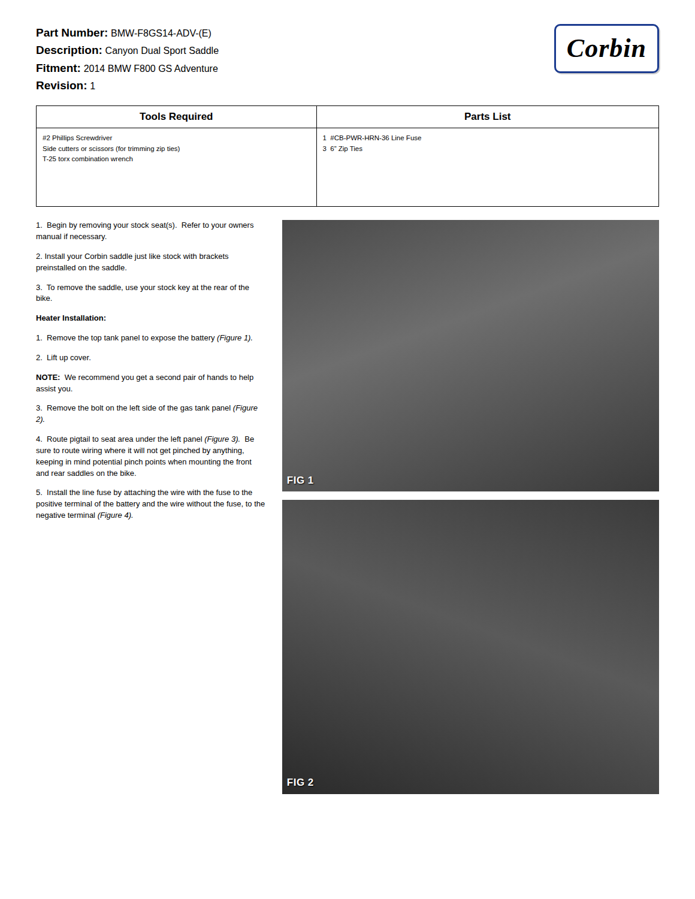Part Number: BMW-F8GS14-ADV-(E)
Description: Canyon Dual Sport Saddle
Fitment: 2014 BMW F800 GS Adventure
Revision: 1
Corbin
| Tools Required | Parts List |
| --- | --- |
| #2 Phillips Screwdriver Side cutters or scissors (for trimming zip ties) T-25 torx combination wrench | 1 #CB-PWR-HRN-36 Line Fuse 3 6” Zip Ties |
1. Begin by removing your stock seat(s). Refer to your owners manual if necessary.
2. Install your Corbin saddle just like stock with brackets preinstalled on the saddle.
3. To remove the saddle, use your stock key at the rear of the bike.
Heater Installation:
1. Remove the top tank panel to expose the battery (Figure 1).
2. Lift up cover.
NOTE: We recommend you get a second pair of hands to help assist you.
3. Remove the bolt on the left side of the gas tank panel (Figure 2).
4. Route pigtail to seat area under the left panel (Figure 3). Be sure to route wiring where it will not get pinched by anything, keeping in mind potential pinch points when mounting the front and rear saddles on the bike.
5. Install the line fuse by attaching the wire with the fuse to the positive terminal of the battery and the wire without the fuse, to the negative terminal (Figure 4).
FIG 1
FIG 2